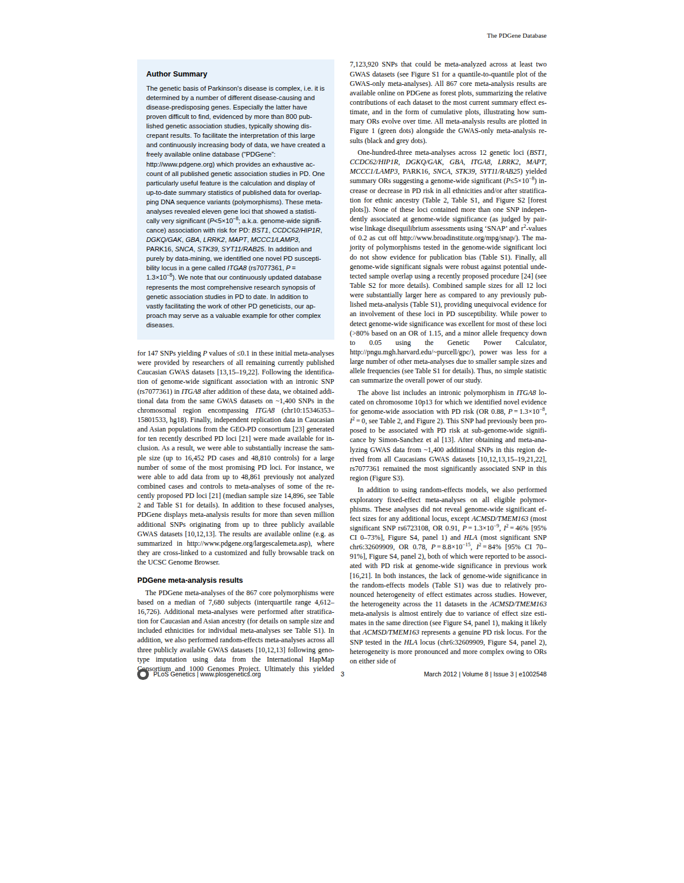The PDGene Database
Author Summary
The genetic basis of Parkinson's disease is complex, i.e. it is determined by a number of different disease-causing and disease-predisposing genes. Especially the latter have proven difficult to find, evidenced by more than 800 published genetic association studies, typically showing discrepant results. To facilitate the interpretation of this large and continuously increasing body of data, we have created a freely available online database (“PDGene”: http://www.pdgene.org) which provides an exhaustive account of all published genetic association studies in PD. One particularly useful feature is the calculation and display of up-to-date summary statistics of published data for overlapping DNA sequence variants (polymorphisms). These meta-analyses revealed eleven gene loci that showed a statistically very significant (P<5×10−8; a.k.a. genome-wide significance) association with risk for PD: BST1, CCDC62/HIP1R, DGKQ/GAK, GBA, LRRK2, MAPT, MCCC1/LAMP3, PARK16, SNCA, STK39, SYT11/RAB25. In addition and purely by data-mining, we identified one novel PD susceptibility locus in a gene called ITGA8 (rs7077361, P = 1.3×10−8). We note that our continuously updated database represents the most comprehensive research synopsis of genetic association studies in PD to date. In addition to vastly facilitating the work of other PD geneticists, our approach may serve as a valuable example for other complex diseases.
for 147 SNPs yielding P values of ≤0.1 in these initial meta-analyses were provided by researchers of all remaining currently published Caucasian GWAS datasets [13,15–19,22]. Following the identification of genome-wide significant association with an intronic SNP (rs7077361) in ITGA8 after addition of these data, we obtained additional data from the same GWAS datasets on ~1,400 SNPs in the chromosomal region encompassing ITGA8 (chr10:15346353–15801533, hg18). Finally, independent replication data in Caucasian and Asian populations from the GEO-PD consortium [23] generated for ten recently described PD loci [21] were made available for inclusion. As a result, we were able to substantially increase the sample size (up to 16,452 PD cases and 48,810 controls) for a large number of some of the most promising PD loci. For instance, we were able to add data from up to 48,861 previously not analyzed combined cases and controls to meta-analyses of some of the recently proposed PD loci [21] (median sample size 14,896, see Table 2 and Table S1 for details). In addition to these focused analyses, PDGene displays meta-analysis results for more than seven million additional SNPs originating from up to three publicly available GWAS datasets [10,12,13]. The results are available online (e.g. as summarized in http://www.pdgene.org/largescalemeta.asp), where they are cross-linked to a customized and fully browsable track on the UCSC Genome Browser.
PDGene meta-analysis results
The PDGene meta-analyses of the 867 core polymorphisms were based on a median of 7,680 subjects (interquartile range 4,612–16,726). Additional meta-analyses were performed after stratification for Caucasian and Asian ancestry (for details on sample size and included ethnicities for individual meta-analyses see Table S1). In addition, we also performed random-effects meta-analyses across all three publicly available GWAS datasets [10,12,13] following genotype imputation using data from the International HapMap Consortium and 1000 Genomes Project. Ultimately this yielded 7,123,920 SNPs that could be meta-analyzed across at least two GWAS datasets (see Figure S1 for a quantile-to-quantile plot of the GWAS-only meta-analyses). All 867 core meta-analysis results are available online on PDGene as forest plots, summarizing the relative contributions of each dataset to the most current summary effect estimate, and in the form of cumulative plots, illustrating how summary ORs evolve over time. All meta-analysis results are plotted in Figure 1 (green dots) alongside the GWAS-only meta-analysis results (black and grey dots).
One-hundred-three meta-analyses across 12 genetic loci (BST1, CCDC62/HIP1R, DGKQ/GAK, GBA, ITGA8, LRRK2, MAPT, MCCC1/LAMP3, PARK16, SNCA, STK39, SYT11/RAB25) yielded summary ORs suggesting a genome-wide significant (P≤5×10−8) increase or decrease in PD risk in all ethnicities and/or after stratification for ethnic ancestry (Table 2, Table S1, and Figure S2 [forest plots]). None of these loci contained more than one SNP independently associated at genome-wide significance (as judged by pair-wise linkage disequilibrium assessments using ‘SNAP’ and r2-values of 0.2 as cut off http://www.broadinstitute.org/mpg/snap/). The majority of polymorphisms tested in the genome-wide significant loci do not show evidence for publication bias (Table S1). Finally, all genome-wide significant signals were robust against potential undetected sample overlap using a recently proposed procedure [24] (see Table S2 for more details). Combined sample sizes for all 12 loci were substantially larger here as compared to any previously published meta-analysis (Table S1), providing unequivocal evidence for an involvement of these loci in PD susceptibility. While power to detect genome-wide significance was excellent for most of these loci (>80% based on an OR of 1.15, and a minor allele frequency down to 0.05 using the Genetic Power Calculator, http://pngu.mgh.harvard.edu/~purcell/gpc/), power was less for a large number of other meta-analyses due to smaller sample sizes and allele frequencies (see Table S1 for details). Thus, no simple statistic can summarize the overall power of our study.
The above list includes an intronic polymorphism in ITGA8 located on chromosome 10p13 for which we identified novel evidence for genome-wide association with PD risk (OR 0.88, P = 1.3×10−8, I2 = 0, see Table 2, and Figure 2). This SNP had previously been proposed to be associated with PD risk at sub-genome-wide significance by Simon-Sanchez et al [13]. After obtaining and meta-analyzing GWAS data from ~1,400 additional SNPs in this region derived from all Caucasians GWAS datasets [10,12,13,15–19,21,22], rs7077361 remained the most significantly associated SNP in this region (Figure S3).
In addition to using random-effects models, we also performed exploratory fixed-effect meta-analyses on all eligible polymorphisms. These analyses did not reveal genome-wide significant effect sizes for any additional locus, except ACMSD/TMEM163 (most significant SNP rs6723108, OR 0.91, P = 1.3×10−9, I2 = 46% [95% CI 0–73%], Figure S4, panel 1) and HLA (most significant SNP chr6:32609909, OR 0.78, P = 8.8×10−15, I2 = 84% [95% CI 70–91%], Figure S4, panel 2), both of which were reported to be associated with PD risk at genome-wide significance in previous work [16,21]. In both instances, the lack of genome-wide significance in the random-effects models (Table S1) was due to relatively pronounced heterogeneity of effect estimates across studies. However, the heterogeneity across the 11 datasets in the ACMSD/TMEM163 meta-analysis is almost entirely due to variance of effect size estimates in the same direction (see Figure S4, panel 1), making it likely that ACMSD/TMEM163 represents a genuine PD risk locus. For the SNP tested in the HLA locus (chr6:32609909, Figure S4, panel 2), heterogeneity is more pronounced and more complex owing to ORs on either side of
PLoS Genetics | www.plosgenetics.org
3
March 2012 | Volume 8 | Issue 3 | e1002548